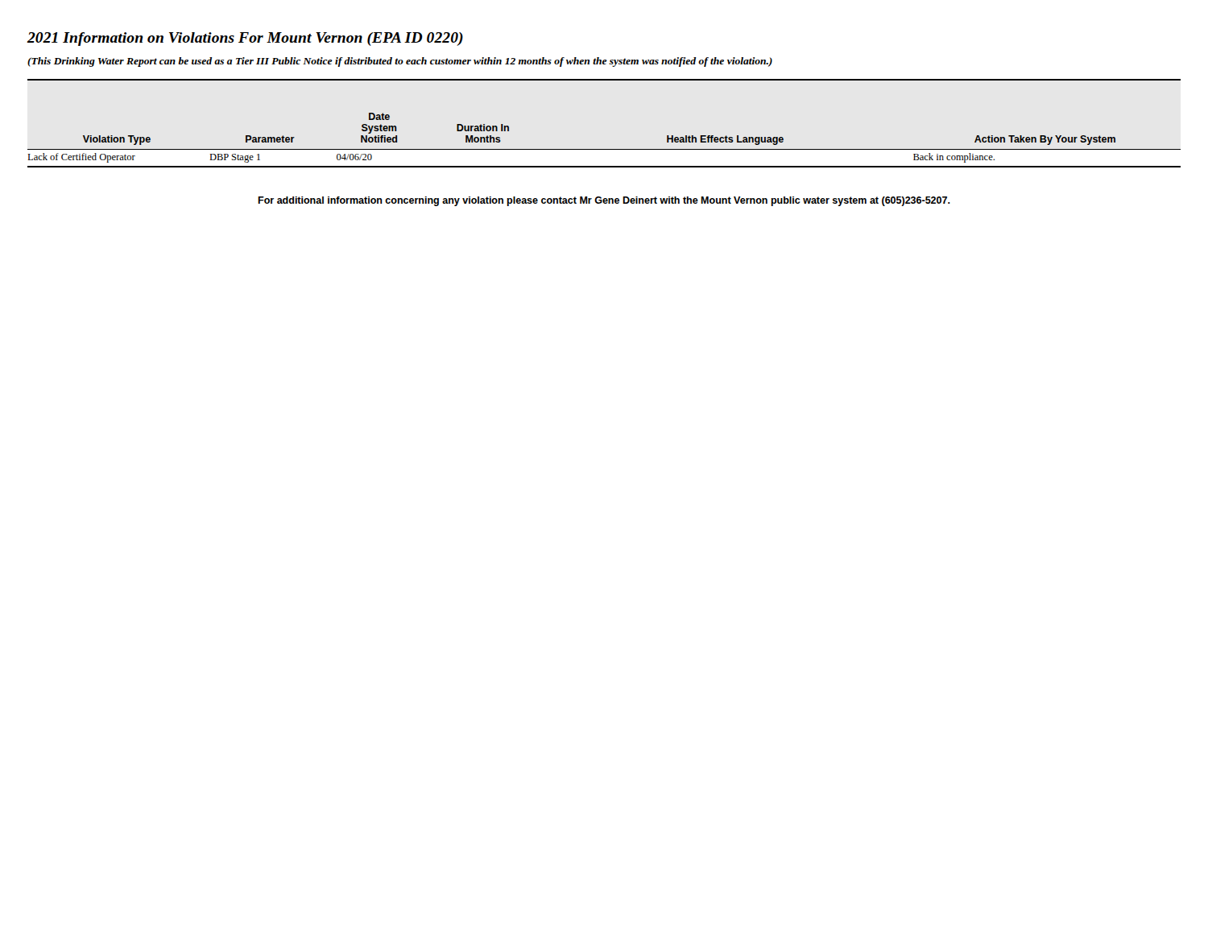2021 Information on Violations For Mount Vernon (EPA ID 0220)
(This Drinking Water Report can be used as a Tier III Public Notice if distributed to each customer within 12 months of when the system was notified of the violation.)
| Violation Type | Parameter | Date System Notified | Duration In Months | Health Effects Language | Action Taken By Your System |
| --- | --- | --- | --- | --- | --- |
| Lack of Certified Operator | DBP Stage 1 | 04/06/20 | | | Back in compliance. |
For additional information concerning any violation please contact Mr Gene Deinert with the Mount Vernon public water system at (605)236-5207.